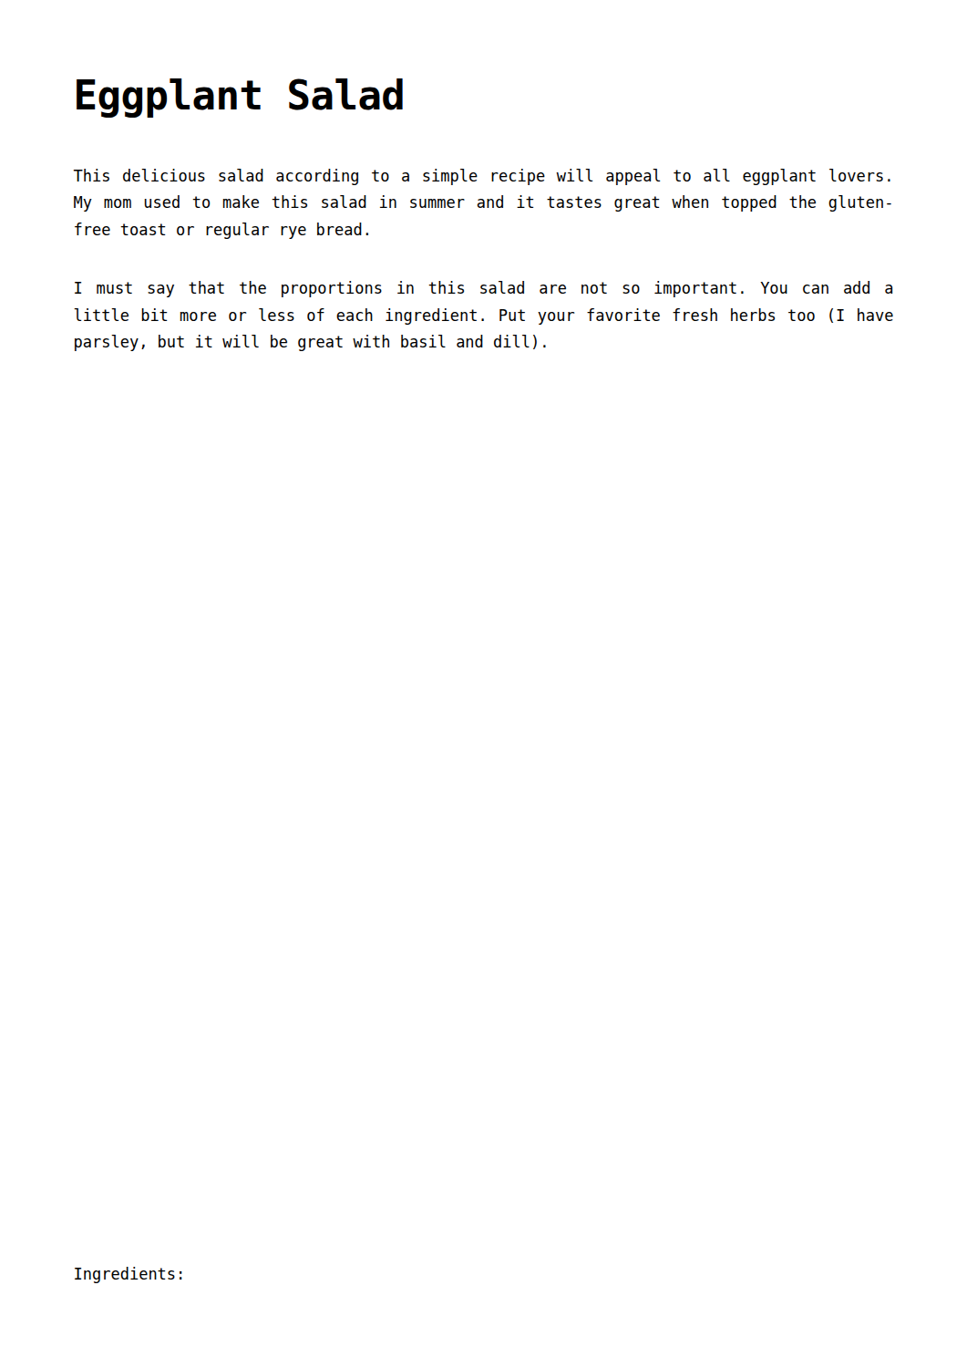Eggplant Salad
This delicious salad according to a simple recipe will appeal to all eggplant lovers. My mom used to make this salad in summer and it tastes great when topped the gluten-free toast or regular rye bread.
I must say that the proportions in this salad are not so important. You can add a little bit more or less of each ingredient. Put your favorite fresh herbs too (I have parsley, but it will be great with basil and dill).
Ingredients: